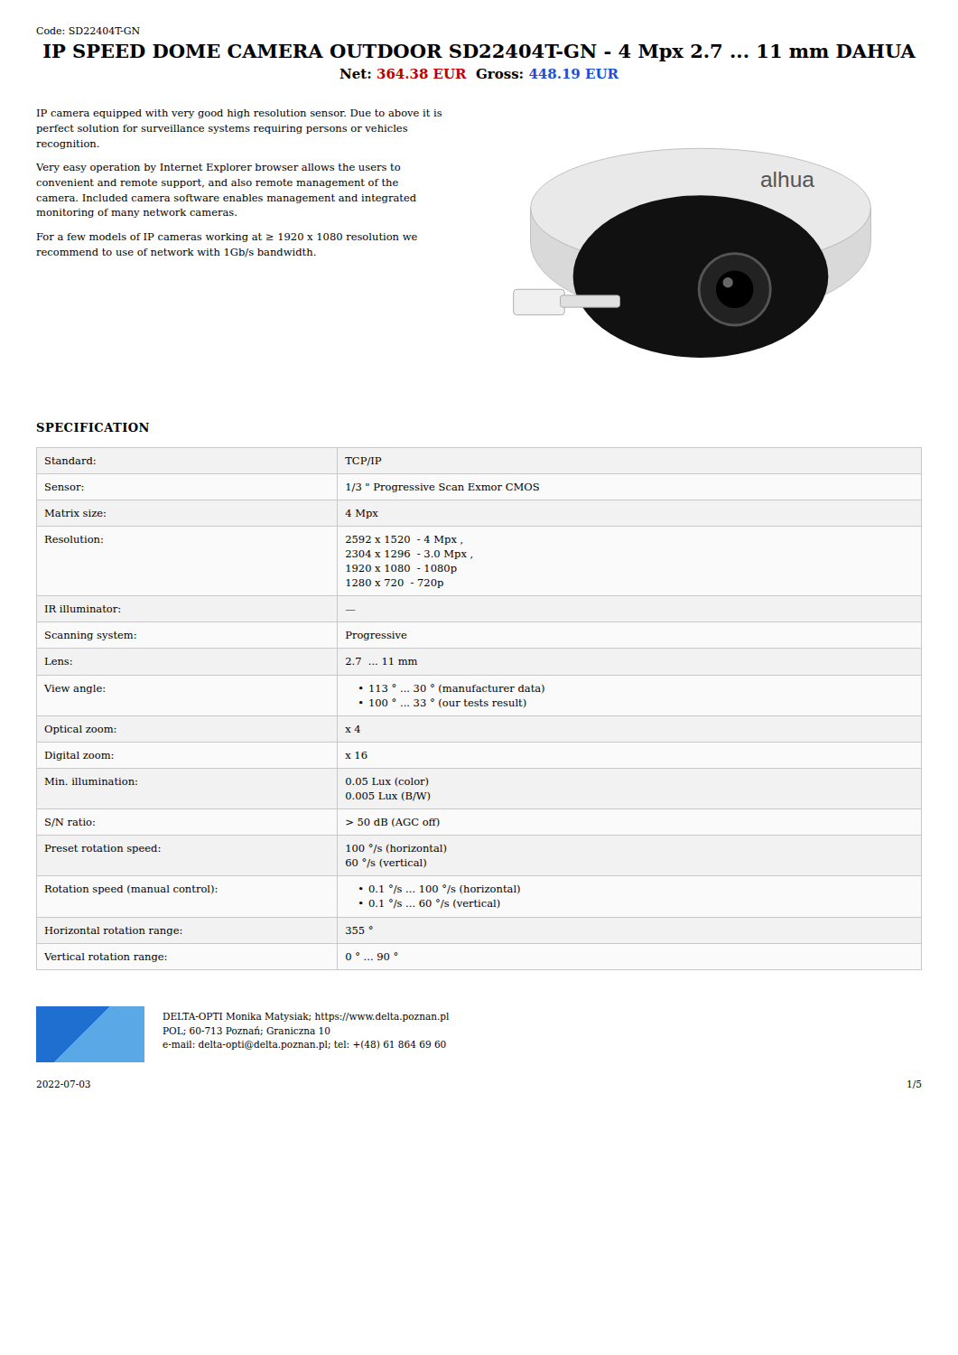Code: SD22404T-GN
IP SPEED DOME CAMERA OUTDOOR SD22404T-GN - 4 Mpx 2.7 ... 11 mm DAHUA
Net: 364.38 EUR Gross: 448.19 EUR
IP camera equipped with very good high resolution sensor. Due to above it is perfect solution for surveillance systems requiring persons or vehicles recognition.
Very easy operation by Internet Explorer browser allows the users to convenient and remote support, and also remote management of the camera. Included camera software enables management and integrated monitoring of many network cameras.
For a few models of IP cameras working at ≥ 1920 x 1080 resolution we recommend to use of network with 1Gb/s bandwidth.
SPECIFICATION
| Standard: | TCP/IP |
| Sensor: | 1/3 " Progressive Scan Exmor CMOS |
| Matrix size: | 4 Mpx |
| Resolution: | 2592 x 1520 - 4 Mpx , 2304 x 1296 - 3.0 Mpx , 1920 x 1080 - 1080p 1280 x 720 - 720p |
| IR illuminator: | — |
| Scanning system: | Progressive |
| Lens: | 2.7 ... 11 mm |
| View angle: | 113 ° ... 30 ° (manufacturer data) 100 ° ... 33 ° (our tests result) |
| Optical zoom: | x 4 |
| Digital zoom: | x 16 |
| Min. illumination: | 0.05 Lux (color) 0.005 Lux (B/W) |
| S/N ratio: | > 50 dB (AGC off) |
| Preset rotation speed: | 100 °/s (horizontal) 60 °/s (vertical) |
| Rotation speed (manual control): | 0.1 °/s ... 100 °/s (horizontal) 0.1 °/s ... 60 °/s (vertical) |
| Horizontal rotation range: | 355 ° |
| Vertical rotation range: | 0 ° ... 90 ° |
DELTA-OPTI Monika Matysiak; https://www.delta.poznan.pl
POL; 60-713 Poznań; Graniczna 10
e-mail: delta-opti@delta.poznan.pl; tel: +(48) 61 864 69 60
2022-07-03
1/5